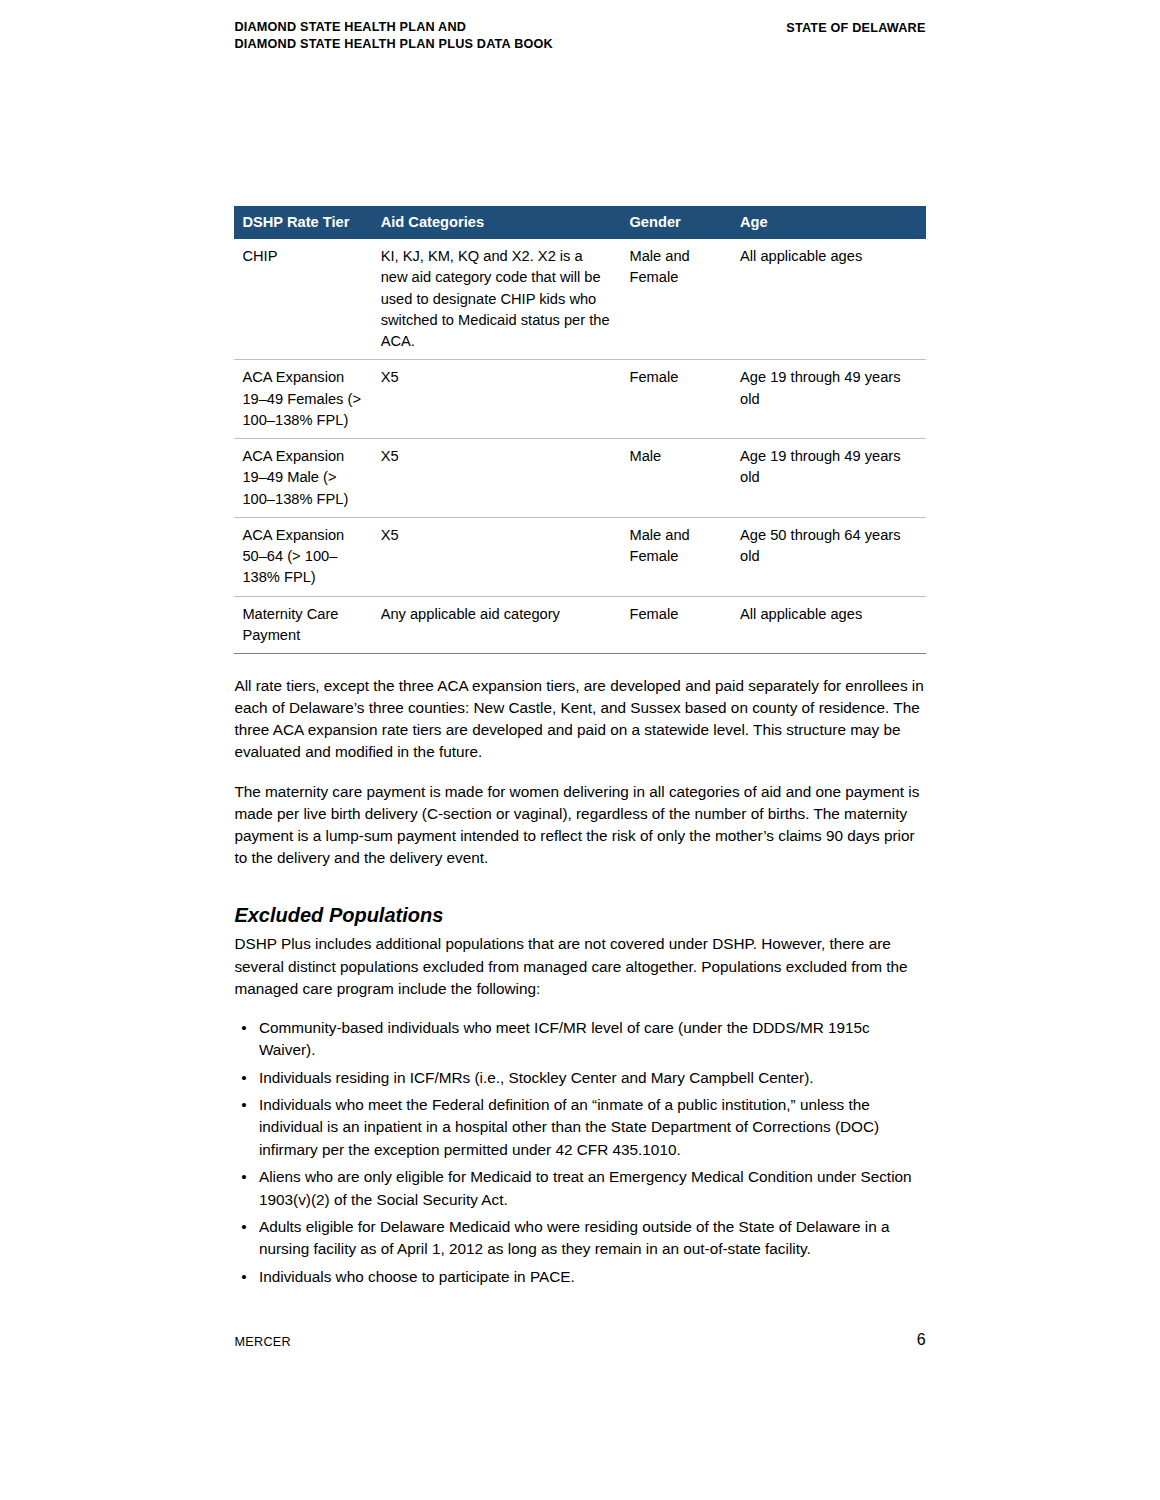Diamond State Health Plan and
Diamond State Health Plan Plus Data Book
State of Delaware
| DSHP Rate Tier | Aid Categories | Gender | Age |
| --- | --- | --- | --- |
| CHIP | KI, KJ, KM, KQ and X2. X2 is a new aid category code that will be used to designate CHIP kids who switched to Medicaid status per the ACA. | Male and Female | All applicable ages |
| ACA Expansion 19–49 Females (> 100–138% FPL) | X5 | Female | Age 19 through 49 years old |
| ACA Expansion 19–49 Male (> 100–138% FPL) | X5 | Male | Age 19 through 49 years old |
| ACA Expansion 50–64 (> 100–138% FPL) | X5 | Male and Female | Age 50 through 64 years old |
| Maternity Care Payment | Any applicable aid category | Female | All applicable ages |
All rate tiers, except the three ACA expansion tiers, are developed and paid separately for enrollees in each of Delaware’s three counties: New Castle, Kent, and Sussex based on county of residence. The three ACA expansion rate tiers are developed and paid on a statewide level. This structure may be evaluated and modified in the future.
The maternity care payment is made for women delivering in all categories of aid and one payment is made per live birth delivery (C-section or vaginal), regardless of the number of births. The maternity payment is a lump-sum payment intended to reflect the risk of only the mother’s claims 90 days prior to the delivery and the delivery event.
Excluded Populations
DSHP Plus includes additional populations that are not covered under DSHP. However, there are several distinct populations excluded from managed care altogether. Populations excluded from the managed care program include the following:
Community-based individuals who meet ICF/MR level of care (under the DDDS/MR 1915c Waiver).
Individuals residing in ICF/MRs (i.e., Stockley Center and Mary Campbell Center).
Individuals who meet the Federal definition of an “inmate of a public institution,” unless the individual is an inpatient in a hospital other than the State Department of Corrections (DOC) infirmary per the exception permitted under 42 CFR 435.1010.
Aliens who are only eligible for Medicaid to treat an Emergency Medical Condition under Section 1903(v)(2) of the Social Security Act.
Adults eligible for Delaware Medicaid who were residing outside of the State of Delaware in a nursing facility as of April 1, 2012 as long as they remain in an out-of-state facility.
Individuals who choose to participate in PACE.
MERCER
6